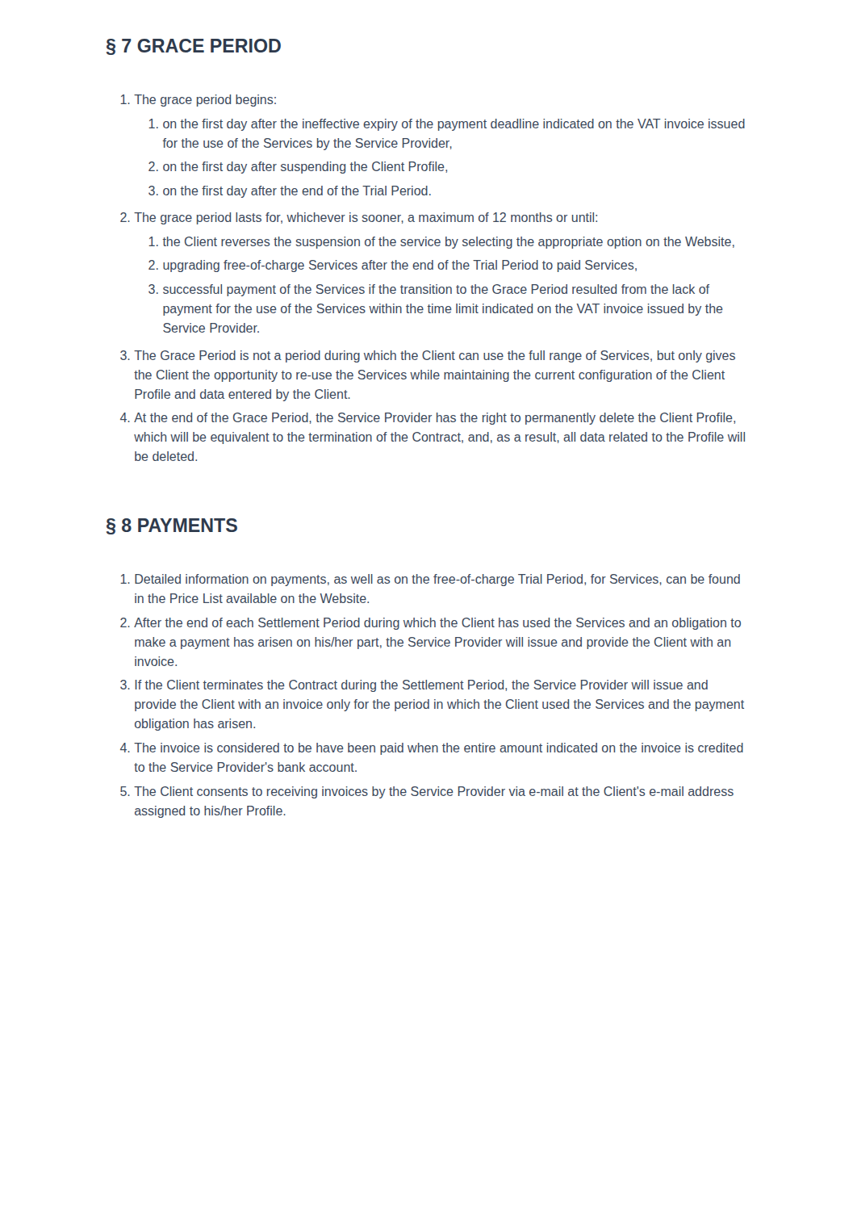§ 7 GRACE PERIOD
The grace period begins:
on the first day after the ineffective expiry of the payment deadline indicated on the VAT invoice issued for the use of the Services by the Service Provider,
on the first day after suspending the Client Profile,
on the first day after the end of the Trial Period.
The grace period lasts for, whichever is sooner, a maximum of 12 months or until:
the Client reverses the suspension of the service by selecting the appropriate option on the Website,
upgrading free-of-charge Services after the end of the Trial Period to paid Services,
successful payment of the Services if the transition to the Grace Period resulted from the lack of payment for the use of the Services within the time limit indicated on the VAT invoice issued by the Service Provider.
The Grace Period is not a period during which the Client can use the full range of Services, but only gives the Client the opportunity to re-use the Services while maintaining the current configuration of the Client Profile and data entered by the Client.
At the end of the Grace Period, the Service Provider has the right to permanently delete the Client Profile, which will be equivalent to the termination of the Contract, and, as a result, all data related to the Profile will be deleted.
§ 8 PAYMENTS
Detailed information on payments, as well as on the free-of-charge Trial Period, for Services, can be found in the Price List available on the Website.
After the end of each Settlement Period during which the Client has used the Services and an obligation to make a payment has arisen on his/her part, the Service Provider will issue and provide the Client with an invoice.
If the Client terminates the Contract during the Settlement Period, the Service Provider will issue and provide the Client with an invoice only for the period in which the Client used the Services and the payment obligation has arisen.
The invoice is considered to be have been paid when the entire amount indicated on the invoice is credited to the Service Provider's bank account.
The Client consents to receiving invoices by the Service Provider via e-mail at the Client's e-mail address assigned to his/her Profile.